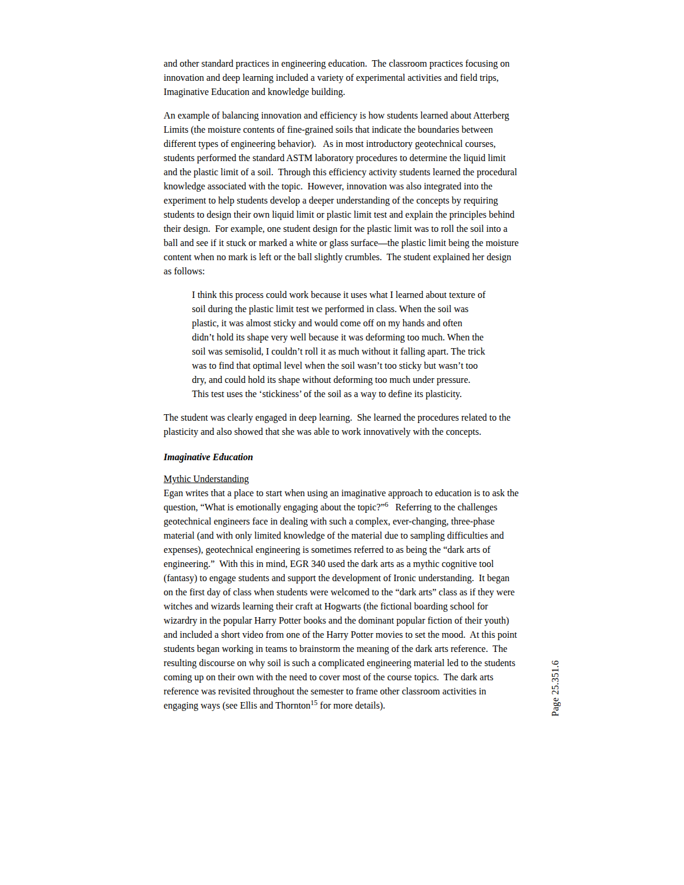and other standard practices in engineering education. The classroom practices focusing on innovation and deep learning included a variety of experimental activities and field trips, Imaginative Education and knowledge building.
An example of balancing innovation and efficiency is how students learned about Atterberg Limits (the moisture contents of fine-grained soils that indicate the boundaries between different types of engineering behavior). As in most introductory geotechnical courses, students performed the standard ASTM laboratory procedures to determine the liquid limit and the plastic limit of a soil. Through this efficiency activity students learned the procedural knowledge associated with the topic. However, innovation was also integrated into the experiment to help students develop a deeper understanding of the concepts by requiring students to design their own liquid limit or plastic limit test and explain the principles behind their design. For example, one student design for the plastic limit was to roll the soil into a ball and see if it stuck or marked a white or glass surface—the plastic limit being the moisture content when no mark is left or the ball slightly crumbles. The student explained her design as follows:
I think this process could work because it uses what I learned about texture of soil during the plastic limit test we performed in class. When the soil was plastic, it was almost sticky and would come off on my hands and often didn’t hold its shape very well because it was deforming too much. When the soil was semisolid, I couldn’t roll it as much without it falling apart. The trick was to find that optimal level when the soil wasn’t too sticky but wasn’t too dry, and could hold its shape without deforming too much under pressure. This test uses the ‘stickiness’ of the soil as a way to define its plasticity.
The student was clearly engaged in deep learning. She learned the procedures related to the plasticity and also showed that she was able to work innovatively with the concepts.
Imaginative Education
Mythic Understanding
Egan writes that a place to start when using an imaginative approach to education is to ask the question, “What is emotionally engaging about the topic?”6 Referring to the challenges geotechnical engineers face in dealing with such a complex, ever-changing, three-phase material (and with only limited knowledge of the material due to sampling difficulties and expenses), geotechnical engineering is sometimes referred to as being the “dark arts of engineering.” With this in mind, EGR 340 used the dark arts as a mythic cognitive tool (fantasy) to engage students and support the development of Ironic understanding. It began on the first day of class when students were welcomed to the “dark arts” class as if they were witches and wizards learning their craft at Hogwarts (the fictional boarding school for wizardry in the popular Harry Potter books and the dominant popular fiction of their youth) and included a short video from one of the Harry Potter movies to set the mood. At this point students began working in teams to brainstorm the meaning of the dark arts reference. The resulting discourse on why soil is such a complicated engineering material led to the students coming up on their own with the need to cover most of the course topics. The dark arts reference was revisited throughout the semester to frame other classroom activities in engaging ways (see Ellis and Thornton15 for more details).
Page 25.351.6